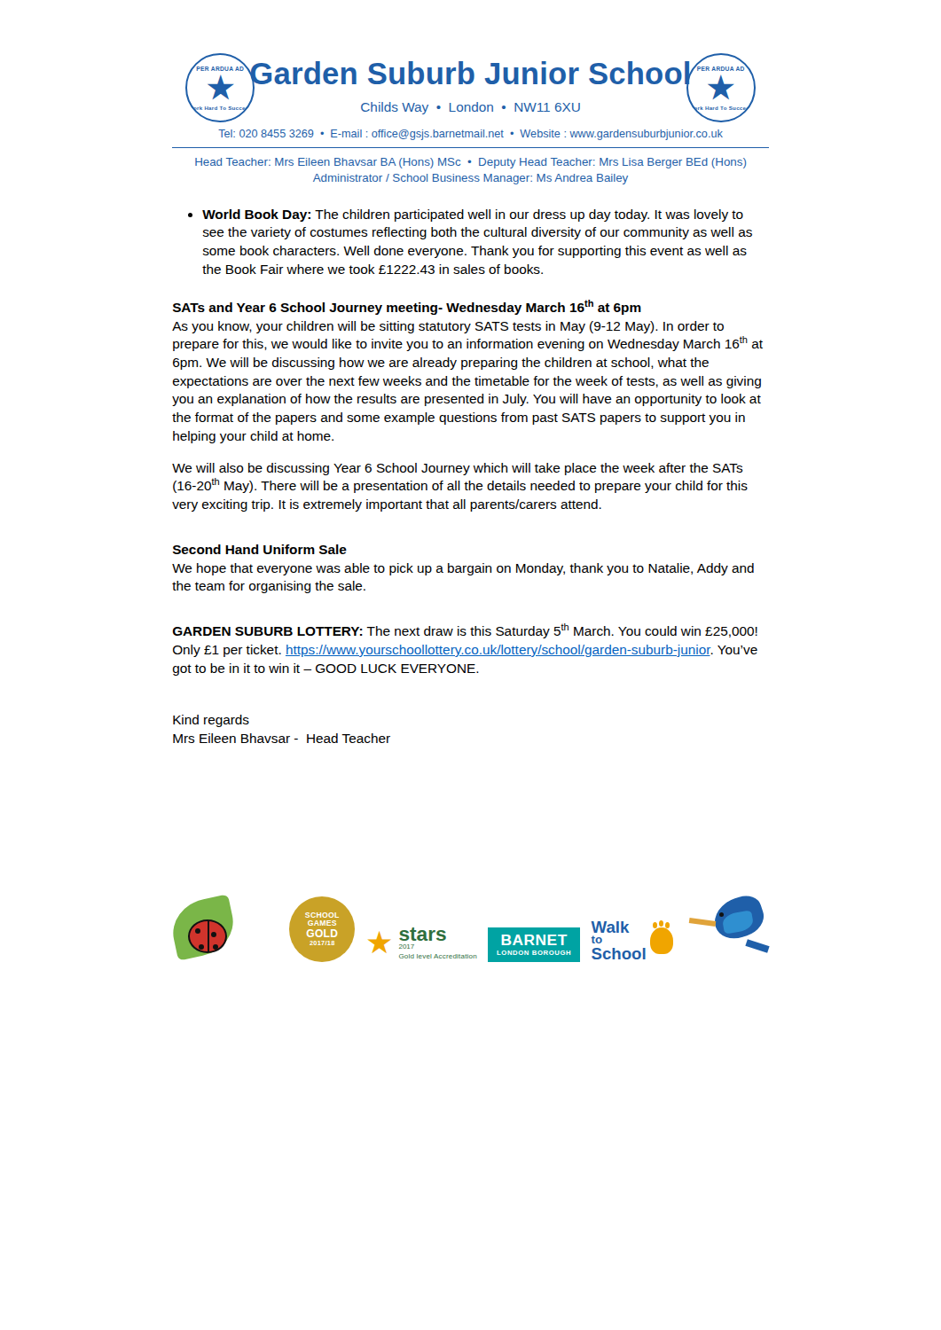PER ARDUA AD
★
Work Hard To Succeed
PER ARDUA AD
★
Work Hard To Succeed
Garden Suburb Junior School
Childs Way • London • NW11 6XU
Tel: 020 8455 3269 • E-mail : office@gsjs.barnetmail.net • Website : www.gardensuburbjunior.co.uk
Head Teacher: Mrs Eileen Bhavsar BA (Hons) MSc • Deputy Head Teacher: Mrs Lisa Berger BEd (Hons)
Administrator / School Business Manager: Ms Andrea Bailey
World Book Day: The children participated well in our dress up day today. It was lovely to see the variety of costumes reflecting both the cultural diversity of our community as well as some book characters. Well done everyone. Thank you for supporting this event as well as the Book Fair where we took £1222.43 in sales of books.
SATs and Year 6 School Journey meeting- Wednesday March 16th at 6pm
As you know, your children will be sitting statutory SATS tests in May (9-12 May). In order to prepare for this, we would like to invite you to an information evening on Wednesday March 16th at 6pm. We will be discussing how we are already preparing the children at school, what the expectations are over the next few weeks and the timetable for the week of tests, as well as giving you an explanation of how the results are presented in July. You will have an opportunity to look at the format of the papers and some example questions from past SATS papers to support you in helping your child at home.
We will also be discussing Year 6 School Journey which will take place the week after the SATs (16-20th May). There will be a presentation of all the details needed to prepare your child for this very exciting trip. It is extremely important that all parents/carers attend.
Second Hand Uniform Sale
We hope that everyone was able to pick up a bargain on Monday, thank you to Natalie, Addy and the team for organising the sale.
GARDEN SUBURB LOTTERY: The next draw is this Saturday 5th March. You could win £25,000! Only £1 per ticket. https://www.yourschoollottery.co.uk/lottery/school/garden-suburb-junior. You’ve got to be in it to win it – GOOD LUCK EVERYONE.
Kind regards
Mrs Eileen Bhavsar - Head Teacher
SCHOOL
GAMES
GOLD
2017/18
★
stars
2017
Gold level Accreditation
BARNET LONDON BOROUGH
Walk
to
School